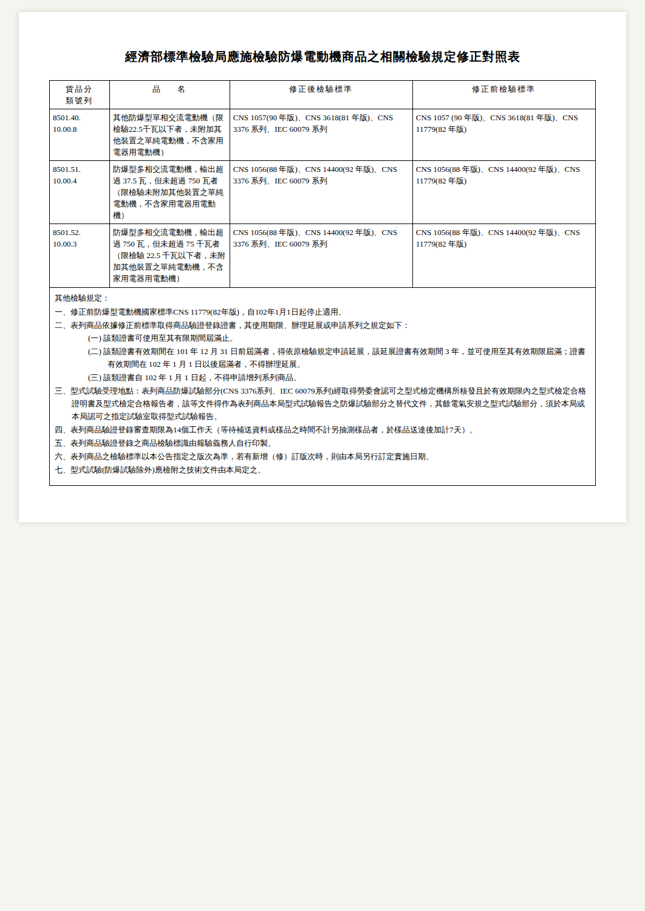經濟部標準檢驗局應施檢驗防爆電動機商品之相關檢驗規定修正對照表
| 貨品分 類號列 | 品 名 | 修正後檢驗標準 | 修正前檢驗標準 |
| --- | --- | --- | --- |
| 8501.40. 10.00.8 | 其他防爆型單相交流電動機（限檢驗22.5千瓦以下者，未附加其他裝置之單純電動機，不含家用電器用電動機） | CNS 1057(90 年版)、CNS 3618(81 年版)、CNS 3376 系列、IEC 60079 系列 | CNS 1057 (90 年版)、CNS 3618(81 年版)、CNS 11779(82 年版) |
| 8501.51. 10.00.4 | 防爆型多相交流電動機，輸出超過 37.5 瓦，但未超過 750 瓦者（限檢驗未附加其他裝置之單純電動機，不含家用電器用電動機） | CNS 1056(88 年版)、CNS 14400(92 年版)、CNS 3376 系列、IEC 60079 系列 | CNS 1056(88 年版)、CNS 14400(92 年版)、CNS 11779(82 年版) |
| 8501.52. 10.00.3 | 防爆型多相交流電動機，輸出超過 750 瓦，但未超過 75 千瓦者（限檢驗 22.5 千瓦以下者，未附加其他裝置之單純電動機，不含家用電器用電動機） | CNS 1056(88 年版)、CNS 14400(92 年版)、CNS 3376 系列、IEC 60079 系列 | CNS 1056(88 年版)、CNS 14400(92 年版)、CNS 11779(82 年版) |
其他檢驗規定：
一、修正前防爆型電動機國家標準CNS 11779(82年版)，自102年1月1日起停止適用。
二、表列商品依據修正前標準取得商品驗證登錄證書，其使用期限、辦理延展或申請系列之規定如下：
(一) 該類證書可使用至其有限期間屆滿止。
(二) 該類證書有效期間在 101 年 12 月 31 日前屆滿者，得依原檢驗規定申請延展，該延展證書有效期間 3 年，並可使用至其有效期限屆滿；證書有效期間在 102 年 1 月 1 日以後屆滿者，不得辦理延展。
(三) 該類證書自 102 年 1 月 1 日起，不得申請增列系列商品。
三、型式試驗受理地點：表列商品防爆試驗部分(CNS 3376系列、IEC 60079系列)經取得勞委會認可之型式檢定機構所核發且於有效期限內之型式檢定合格證明書及型式檢定合格報告者，該等文件得作為表列商品本局型式試驗報告之防爆試驗部分之替代文件，其餘電氣安規之型式試驗部分，須於本局或本局認可之指定試驗室取得型式試驗報告。
四、表列商品驗證登錄審查期限為14個工作天（等待補送資料或樣品之時間不計另抽測樣品者，於樣品送達後加計7天）。
五、表列商品驗證登錄之商品檢驗標識由報驗義務人自行印製。
六、表列商品之檢驗標準以本公告指定之版次為準，若有新增（修）訂版次時，則由本局另行訂定實施日期。
七、型式試驗(防爆試驗除外)應檢附之技術文件由本局定之。